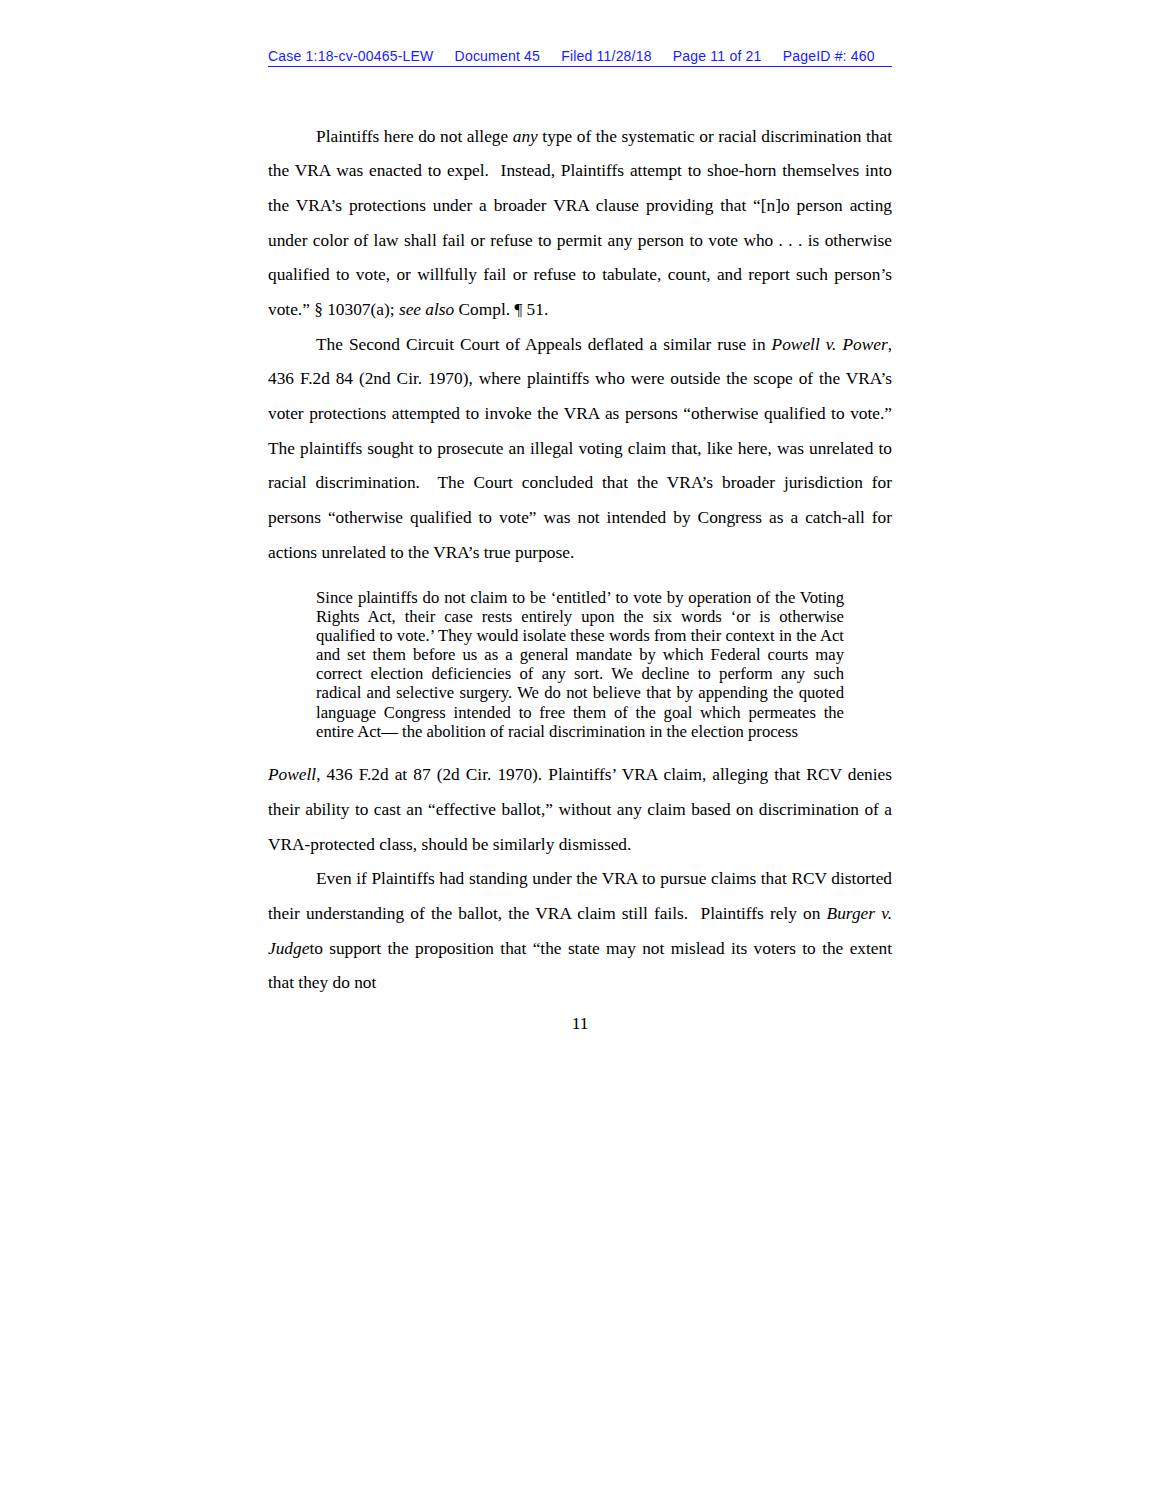Case 1:18-cv-00465-LEW Document 45 Filed 11/28/18 Page 11 of 21 PageID #: 460
Plaintiffs here do not allege any type of the systematic or racial discrimination that the VRA was enacted to expel. Instead, Plaintiffs attempt to shoe-horn themselves into the VRA’s protections under a broader VRA clause providing that “[n]o person acting under color of law shall fail or refuse to permit any person to vote who . . . is otherwise qualified to vote, or willfully fail or refuse to tabulate, count, and report such person’s vote.” § 10307(a); see also Compl. ¶ 51.
The Second Circuit Court of Appeals deflated a similar ruse in Powell v. Power, 436 F.2d 84 (2nd Cir. 1970), where plaintiffs who were outside the scope of the VRA’s voter protections attempted to invoke the VRA as persons “otherwise qualified to vote.” The plaintiffs sought to prosecute an illegal voting claim that, like here, was unrelated to racial discrimination. The Court concluded that the VRA’s broader jurisdiction for persons “otherwise qualified to vote” was not intended by Congress as a catch-all for actions unrelated to the VRA’s true purpose.
Since plaintiffs do not claim to be ‘entitled’ to vote by operation of the Voting Rights Act, their case rests entirely upon the six words ‘or is otherwise qualified to vote.’ They would isolate these words from their context in the Act and set them before us as a general mandate by which Federal courts may correct election deficiencies of any sort. We decline to perform any such radical and selective surgery. We do not believe that by appending the quoted language Congress intended to free them of the goal which permeates the entire Act— the abolition of racial discrimination in the election process
Powell, 436 F.2d at 87 (2d Cir. 1970). Plaintiffs’ VRA claim, alleging that RCV denies their ability to cast an “effective ballot,” without any claim based on discrimination of a VRA-protected class, should be similarly dismissed.
Even if Plaintiffs had standing under the VRA to pursue claims that RCV distorted their understanding of the ballot, the VRA claim still fails. Plaintiffs rely on Burger v. Judgeto support the proposition that “the state may not mislead its voters to the extent that they do not
11